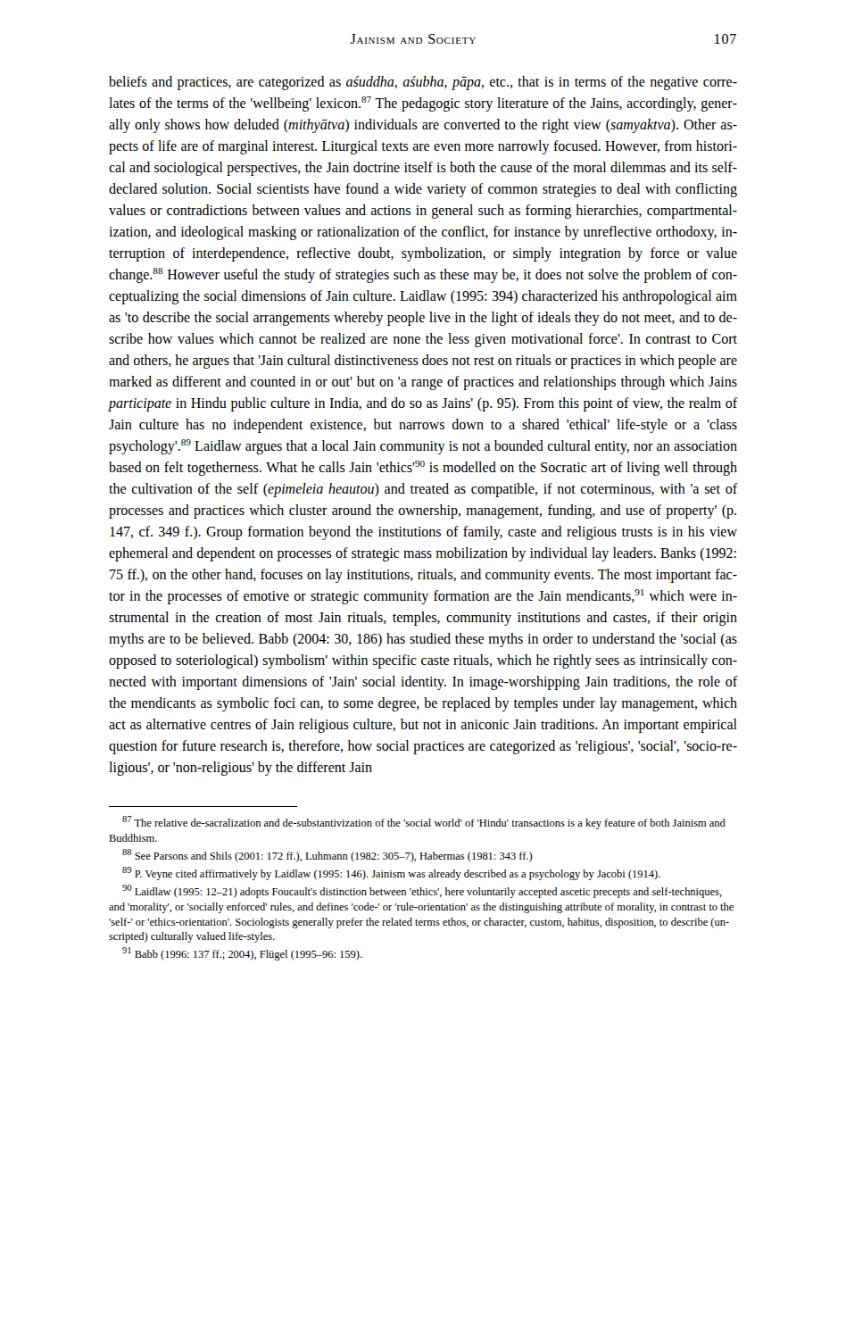Jainism and Society 107
beliefs and practices, are categorized as aśuddha, aśubha, pāpa, etc., that is in terms of the negative correlates of the terms of the 'wellbeing' lexicon.87 The pedagogic story literature of the Jains, accordingly, generally only shows how deluded (mithyātva) individuals are converted to the right view (samyaktva). Other aspects of life are of marginal interest. Liturgical texts are even more narrowly focused. However, from historical and sociological perspectives, the Jain doctrine itself is both the cause of the moral dilemmas and its self-declared solution. Social scientists have found a wide variety of common strategies to deal with conflicting values or contradictions between values and actions in general such as forming hierarchies, compartmentalization, and ideological masking or rationalization of the conflict, for instance by unreflective orthodoxy, interruption of interdependence, reflective doubt, symbolization, or simply integration by force or value change.88 However useful the study of strategies such as these may be, it does not solve the problem of conceptualizing the social dimensions of Jain culture. Laidlaw (1995: 394) characterized his anthropological aim as 'to describe the social arrangements whereby people live in the light of ideals they do not meet, and to describe how values which cannot be realized are none the less given motivational force'. In contrast to Cort and others, he argues that 'Jain cultural distinctiveness does not rest on rituals or practices in which people are marked as different and counted in or out' but on 'a range of practices and relationships through which Jains participate in Hindu public culture in India, and do so as Jains' (p. 95). From this point of view, the realm of Jain culture has no independent existence, but narrows down to a shared 'ethical' life-style or a 'class psychology'.89 Laidlaw argues that a local Jain community is not a bounded cultural entity, nor an association based on felt togetherness. What he calls Jain 'ethics'90 is modelled on the Socratic art of living well through the cultivation of the self (epimeleia heautou) and treated as compatible, if not coterminous, with 'a set of processes and practices which cluster around the ownership, management, funding, and use of property' (p. 147, cf. 349 f.). Group formation beyond the institutions of family, caste and religious trusts is in his view ephemeral and dependent on processes of strategic mass mobilization by individual lay leaders. Banks (1992: 75 ff.), on the other hand, focuses on lay institutions, rituals, and community events. The most important factor in the processes of emotive or strategic community formation are the Jain mendicants,91 which were instrumental in the creation of most Jain rituals, temples, community institutions and castes, if their origin myths are to be believed. Babb (2004: 30, 186) has studied these myths in order to understand the 'social (as opposed to soteriological) symbolism' within specific caste rituals, which he rightly sees as intrinsically connected with important dimensions of 'Jain' social identity. In image-worshipping Jain traditions, the role of the mendicants as symbolic foci can, to some degree, be replaced by temples under lay management, which act as alternative centres of Jain religious culture, but not in aniconic Jain traditions. An important empirical question for future research is, therefore, how social practices are categorized as 'religious', 'social', 'socio-religious', or 'non-religious' by the different Jain
87 The relative de-sacralization and de-substantivization of the 'social world' of 'Hindu' transactions is a key feature of both Jainism and Buddhism.
88 See Parsons and Shils (2001: 172 ff.), Luhmann (1982: 305–7), Habermas (1981: 343 ff.)
89 P. Veyne cited affirmatively by Laidlaw (1995: 146). Jainism was already described as a psychology by Jacobi (1914).
90 Laidlaw (1995: 12–21) adopts Foucault's distinction between 'ethics', here voluntarily accepted ascetic precepts and self-techniques, and 'morality', or 'socially enforced' rules, and defines 'code-' or 'rule-orientation' as the distinguishing attribute of morality, in contrast to the 'self-' or 'ethics-orientation'. Sociologists generally prefer the related terms ethos, or character, custom, habitus, disposition, to describe (unscripted) culturally valued life-styles.
91 Babb (1996: 137 ff.; 2004), Flügel (1995–96: 159).